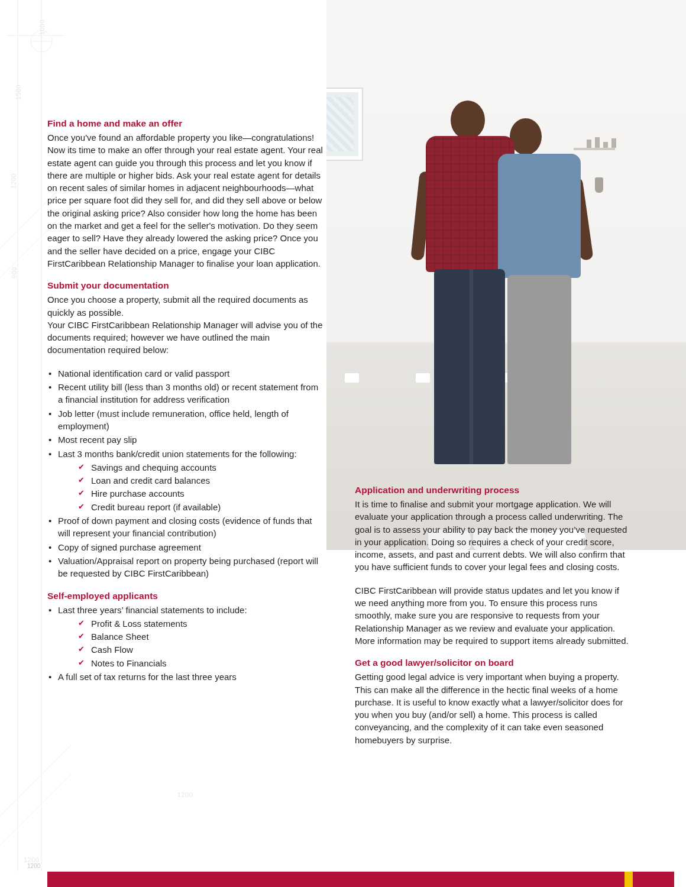1000 1500 1200 900 1200 1200
Find a home and make an offer
Once you've found an affordable property you like—congratulations! Now its time to make an offer through your real estate agent. Your real estate agent can guide you through this process and let you know if there are multiple or higher bids. Ask your real estate agent for details on recent sales of similar homes in adjacent neighbourhoods—what price per square foot did they sell for, and did they sell above or below the original asking price? Also consider how long the home has been on the market and get a feel for the seller's motivation. Do they seem eager to sell? Have they already lowered the asking price? Once you and the seller have decided on a price, engage your CIBC FirstCaribbean Relationship Manager to finalise your loan application.
Submit your documentation
Once you choose a property, submit all the required documents as quickly as possible.
Your CIBC FirstCaribbean Relationship Manager will advise you of the documents required; however we have outlined the main documentation required below:
National identification card or valid passport
Recent utility bill (less than 3 months old) or recent statement from a financial institution for address verification
Job letter (must include remuneration, office held, length of employment)
Most recent pay slip
Last 3 months bank/credit union statements for the following:
Savings and chequing accounts
Loan and credit card balances
Hire purchase accounts
Credit bureau report (if available)
Proof of down payment and closing costs (evidence of funds that will represent your financial contribution)
Copy of signed purchase agreement
Valuation/Appraisal report on property being purchased (report will be requested by CIBC FirstCaribbean)
Self-employed applicants
Last three years’ financial statements to include:
Profit & Loss statements
Balance Sheet
Cash Flow
Notes to Financials
A full set of tax returns for the last three years
Application and underwriting process
It is time to finalise and submit your mortgage application. We will evaluate your application through a process called underwriting. The goal is to assess your ability to pay back the money you’ve requested in your application. Doing so requires a check of your credit score, income, assets, and past and current debts. We will also confirm that you have sufficient funds to cover your legal fees and closing costs.
CIBC FirstCaribbean will provide status updates and let you know if we need anything more from you. To ensure this process runs smoothly, make sure you are responsive to requests from your Relationship Manager as we review and evaluate your application. More information may be required to support items already submitted.
Get a good lawyer/solicitor on board
Getting good legal advice is very important when buying a property. This can make all the difference in the hectic final weeks of a home purchase. It is useful to know exactly what a lawyer/solicitor does for you when you buy (and/or sell) a home. This process is called conveyancing, and the complexity of it can take even seasoned homebuyers by surprise.
1200